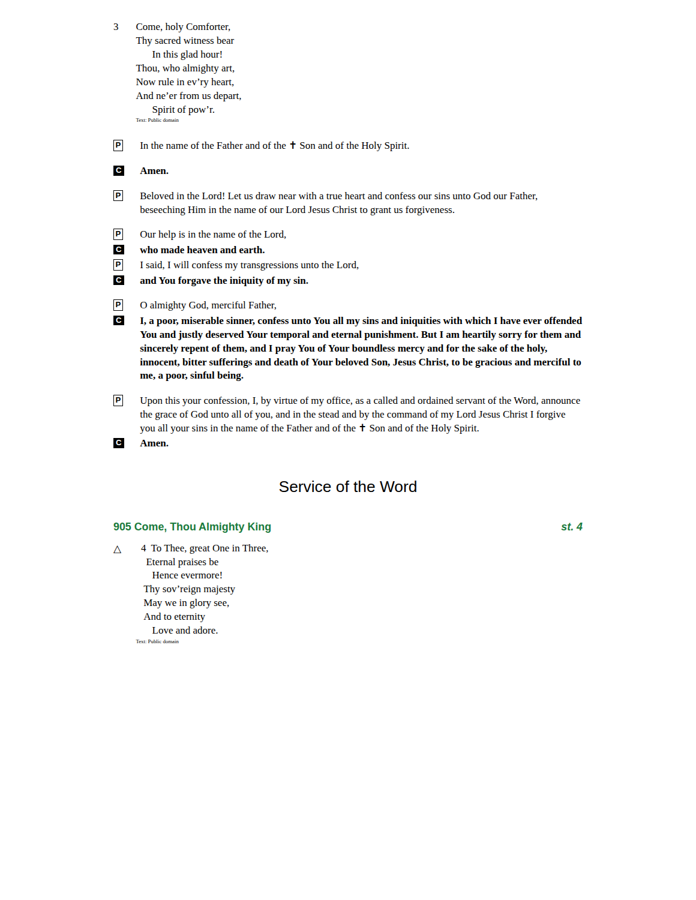3
Come, holy Comforter, Thy sacred witness bear In this glad hour! Thou, who almighty art, Now rule in ev’ry heart, And ne’er from us depart, Spirit of pow’r. Text: Public domain
P
In the name of the Father and of the ✝ Son and of the Holy Spirit.
C
Amen.
P
Beloved in the Lord! Let us draw near with a true heart and confess our sins unto God our Father, beseeching Him in the name of our Lord Jesus Christ to grant us forgiveness.
P
Our help is in the name of the Lord,
C
who made heaven and earth.
P
I said, I will confess my transgressions unto the Lord,
C
and You forgave the iniquity of my sin.
P
O almighty God, merciful Father,
C
I, a poor, miserable sinner, confess unto You all my sins and iniquities with which I have ever offended You and justly deserved Your temporal and eternal punishment. But I am heartily sorry for them and sincerely repent of them, and I pray You of Your boundless mercy and for the sake of the holy, innocent, bitter sufferings and death of Your beloved Son, Jesus Christ, to be gracious and merciful to me, a poor, sinful being.
P
Upon this your confession, I, by virtue of my office, as a called and ordained servant of the Word, announce the grace of God unto all of you, and in the stead and by the command of my Lord Jesus Christ I forgive you all your sins in the name of the Father and of the ✝ Son and of the Holy Spirit.
C
Amen.
Service of the Word
905 Come, Thou Almighty King st. 4
△
4 To Thee, great One in Three, Eternal praises be Hence evermore! Thy sov’reign majesty May we in glory see, And to eternity Love and adore. Text: Public domain